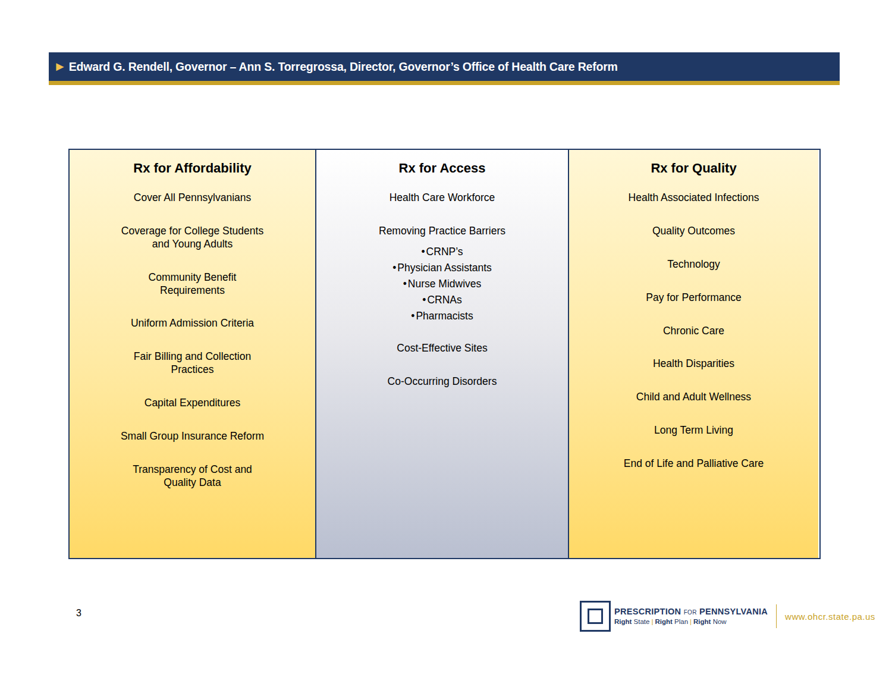►
Edward G. Rendell, Governor – Ann S. Torregrossa, Director, Governor’s Office of Health Care Reform
Rx for Affordability
Cover All Pennsylvanians
Coverage for College Students
and Young Adults
Community Benefit
Requirements
Uniform Admission Criteria
Fair Billing and Collection
Practices
Capital Expenditures
Small Group Insurance Reform
Transparency of Cost and
Quality Data
Rx for Access
Health Care Workforce
Removing Practice Barriers
CRNP’s
Physician Assistants
Nurse Midwives
CRNAs
Pharmacists
Cost-Effective Sites
Co-Occurring Disorders
Rx for Quality
Health Associated Infections
Quality Outcomes
Technology
Pay for Performance
Chronic Care
Health Disparities
Child and Adult Wellness
Long Term Living
End of Life and Palliative Care
3
PRESCRIPTION FOR PENNSYLVANIA
Right State|Right Plan|Right Now
www.ohcr.state.pa.us